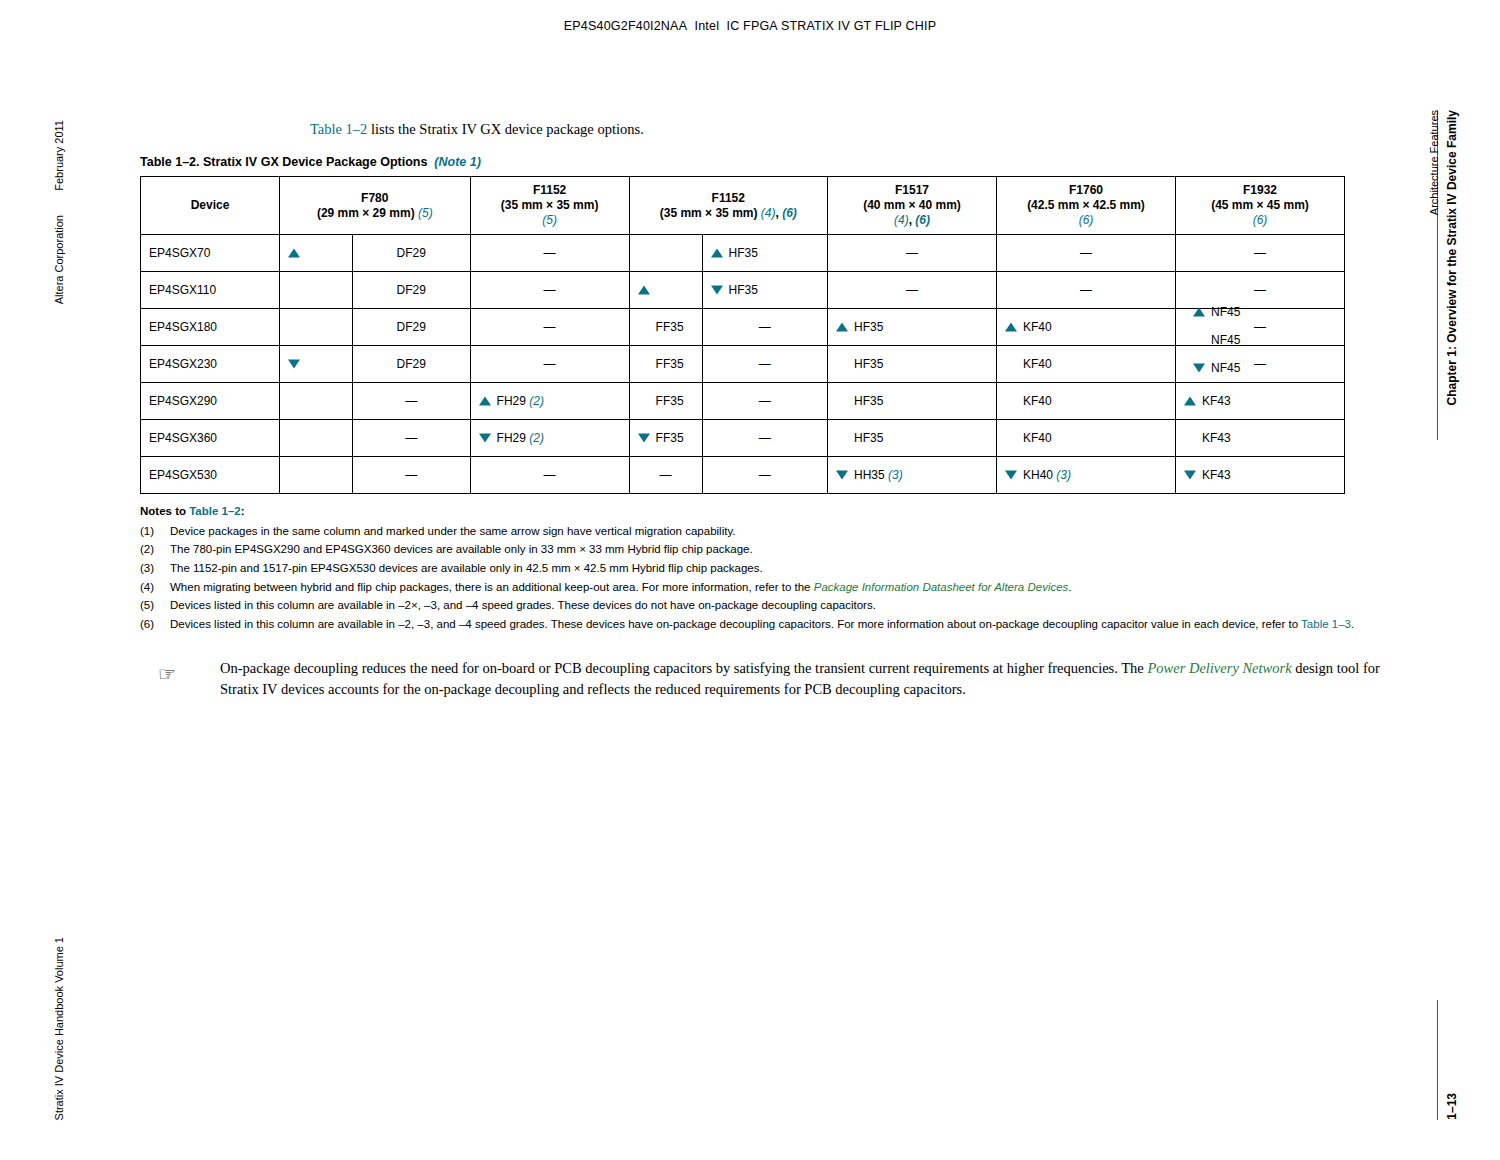EP4S40G2F40I2NAA Intel IC FPGA STRATIX IV GT FLIP CHIP
February 2011
Altera Corporation
Stratix IV Device Handbook Volume 1
Chapter 1: Overview for the Stratix IV Device Family
Architecture Features
1–13
Table 1–2 lists the Stratix IV GX device package options.
Table 1–2. Stratix IV GX Device Package Options (Note 1)
| Device | F780 (29 mm × 29 mm) (5) | F1152 (35 mm × 35 mm) (5) | F1152 (35 mm × 35 mm) (4) , (6) | F1517 (40 mm × 40 mm) (4) , (6) | F1760 (42.5 mm × 42.5 mm) (6) | F1932 (45 mm × 45 mm) (6) |
| --- | --- | --- | --- | --- | --- | --- |
| EP4SGX70 | | DF29 | — | | HF35 | — | — | — |
| EP4SGX110 | | DF29 | — | | HF35 | — | — | — |
| EP4SGX180 | | DF29 | — | FF35 | — | HF35 | KF40 | — |
| EP4SGX230 | | DF29 | — | FF35 | — | HF35 | KF40 | — |
| EP4SGX290 | | — | FH29 (2) | FF35 | — | HF35 | KF40 | KF43 |
| EP4SGX360 | | — | FH29 (2) | FF35 | — | HF35 | KF40 | KF43 |
| EP4SGX530 | | — | — | — | — | HH35 (3) | KH40 (3) | KF43 |
NF45
NF45
NF45
Notes to Table 1–2:
(1) Device packages in the same column and marked under the same arrow sign have vertical migration capability.
(2) The 780-pin EP4SGX290 and EP4SGX360 devices are available only in 33 mm × 33 mm Hybrid flip chip package.
(3) The 1152-pin and 1517-pin EP4SGX530 devices are available only in 42.5 mm × 42.5 mm Hybrid flip chip packages.
(4) When migrating between hybrid and flip chip packages, there is an additional keep-out area. For more information, refer to the Package Information Datasheet for Altera Devices.
(5) Devices listed in this column are available in –2×, –3, and –4 speed grades. These devices do not have on-package decoupling capacitors.
(6) Devices listed in this column are available in –2, –3, and –4 speed grades. These devices have on-package decoupling capacitors. For more information about on-package decoupling capacitor value in each device, refer to Table 1–3.
☞ On-package decoupling reduces the need for on-board or PCB decoupling capacitors by satisfying the transient current requirements at higher frequencies. The Power Delivery Network design tool for Stratix IV devices accounts for the on-package decoupling and reflects the reduced requirements for PCB decoupling capacitors.